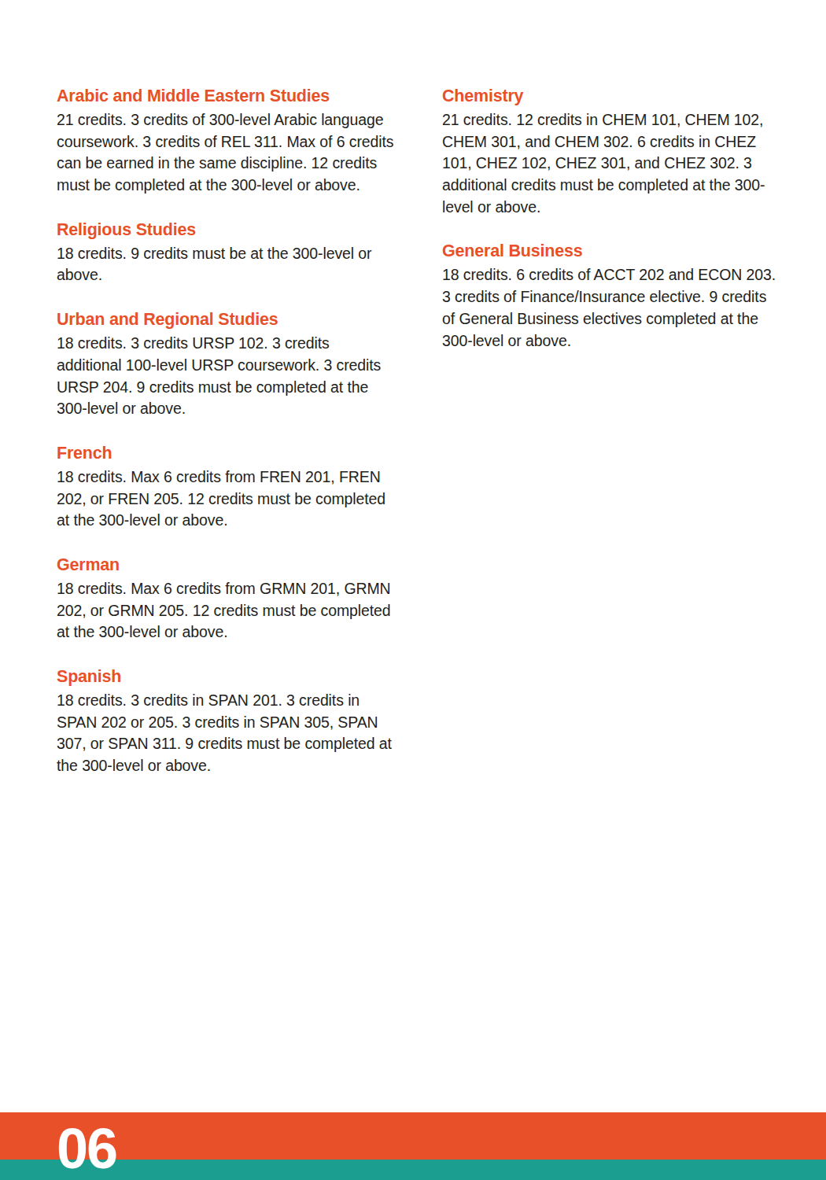Arabic and Middle Eastern Studies
21 credits. 3 credits of 300-level Arabic language coursework. 3 credits of REL 311. Max of 6 credits can be earned in the same discipline. 12 credits must be completed at the 300-level or above.
Religious Studies
18 credits. 9 credits must be at the 300-level or above.
Urban and Regional Studies
18 credits. 3 credits URSP 102. 3 credits additional 100-level URSP coursework. 3 credits URSP 204. 9 credits must be completed at the 300-level or above.
French
18 credits. Max 6 credits from FREN 201, FREN 202, or FREN 205. 12 credits must be completed at the 300-level or above.
German
18 credits. Max 6 credits from GRMN 201, GRMN 202, or GRMN 205. 12 credits must be completed at the 300-level or above.
Spanish
18 credits. 3 credits in SPAN 201. 3 credits in SPAN 202 or 205. 3 credits in SPAN 305, SPAN 307, or SPAN 311. 9 credits must be completed at the 300-level or above.
Chemistry
21 credits. 12 credits in CHEM 101, CHEM 102, CHEM 301, and CHEM 302. 6 credits in CHEZ 101, CHEZ 102, CHEZ 301, and CHEZ 302. 3 additional credits must be completed at the 300-level or above.
General Business
18 credits. 6 credits of ACCT 202 and ECON 203. 3 credits of Finance/Insurance elective. 9 credits of General Business electives completed at the 300-level or above.
06